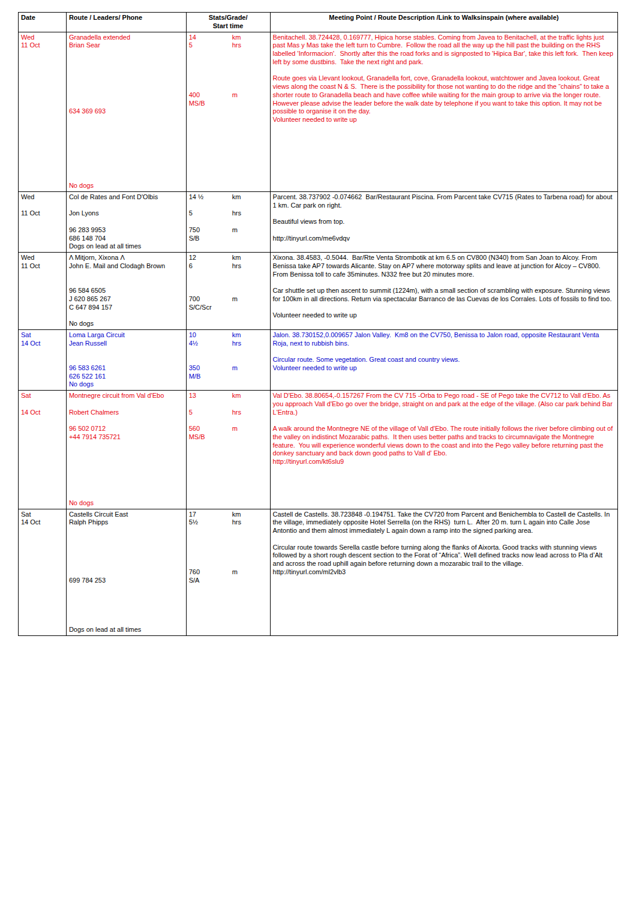| Date | Route / Leaders/ Phone | Stats/Grade/ Start time | Meeting Point / Route Description /Link to Walksinspain (where available) |
| --- | --- | --- | --- |
| Wed 11 Oct | Granadella extended Brian Sear 634 369 693 No dogs | / 14 / km / / 5 / hrs / / 400 / m / / MS/B / / | Benitachell. 38.724428, 0.169777, Hipica horse stables. Coming from Javea to Benitachell, at the traffic lights just past Mas y Mas take the left turn to Cumbre. Follow the road all the way up the hill past the building on the RHS labelled 'Informacion'. Shortly after this the road forks and is signposted to 'Hipica Bar', take this left fork. Then keep left by some dustbins. Take the next right and park. Route goes via Llevant lookout, Granadella fort, cove, Granadella lookout, watchtower and Javea lookout. Great views along the coast N & S. There is the possibility for those not wanting to do the ridge and the “chains” to take a shorter route to Granadella beach and have coffee while waiting for the main group to arrive via the longer route. However please advise the leader before the walk date by telephone if you want to take this option. It may not be possible to organise it on the day. Volunteer needed to write up |
| Wed 11 Oct | Col de Rates and Font D'Olbis Jon Lyons 96 283 9953 686 148 704 Dogs on lead at all times | / 14 ½ / km / / 5 / hrs / / 750 / m / / S/B / / | Parcent. 38.737902 -0.074662 Bar/Restaurant Piscina. From Parcent take CV715 (Rates to Tarbena road) for about 1 km. Car park on right. Beautiful views from top. http://tinyurl.com/me6vdqv |
| Wed 11 Oct | Λ Mitjorn, Xixona Λ John E. Mail and Clodagh Brown 96 584 6505 J 620 865 267 C 647 894 157 No dogs | / 12 / km / / 6 / hrs / / 700 / m / / S/C/Scr / / | Xixona. 38.4583, -0.5044. Bar/Rte Venta Strombotik at km 6.5 on CV800 (N340) from San Joan to Alcoy. From Benissa take AP7 towards Alicante. Stay on AP7 where motorway splits and leave at junction for Alcoy – CV800. From Benissa toll to cafe 35minutes. N332 free but 20 minutes more. Car shuttle set up then ascent to summit (1224m), with a small section of scrambling with exposure. Stunning views for 100km in all directions. Return via spectacular Barranco de las Cuevas de los Corrales. Lots of fossils to find too. Volunteer needed to write up |
| Sat 14 Oct | Loma Larga Circuit Jean Russell 96 583 6261 626 522 161 No dogs | / 10 / km / / 4½ / hrs / / 350 / m / / M/B / / | Jalon. 38.730152,0.009657 Jalon Valley. Km8 on the CV750, Benissa to Jalon road, opposite Restaurant Venta Roja, next to rubbish bins. Circular route. Some vegetation. Great coast and country views. Volunteer needed to write up |
| Sat 14 Oct | Montnegre circuit from Val d'Ebo Robert Chalmers 96 502 0712 +44 7914 735721 No dogs | / 13 / km / / 5 / hrs / / 560 / m / / MS/B / / | Val D'Ebo. 38.80654,-0.157267 From the CV 715 -Orba to Pego road - SE of Pego take the CV712 to Vall d'Ebo. As you approach Vall d'Ebo go over the bridge, straight on and park at the edge of the village. (Also car park behind Bar L'Entra.) A walk around the Montnegre NE of the village of Vall d'Ebo. The route initially follows the river before climbing out of the valley on indistinct Mozarabic paths. It then uses better paths and tracks to circumnavigate the Montnegre feature. You will experience wonderful views down to the coast and into the Pego valley before returning past the donkey sanctuary and back down good paths to Vall d' Ebo. http://tinyurl.com/kt6slu9 |
| Sat 14 Oct | Castells Circuit East Ralph Phipps 699 784 253 Dogs on lead at all times | / 17 / km / / 5½ / hrs / / 760 / m / / S/A / / | Castell de Castells. 38.723848 -0.194751. Take the CV720 from Parcent and Benichembla to Castell de Castells. In the village, immediately opposite Hotel Serrella (on the RHS) turn L. After 20 m. turn L again into Calle Jose Antontio and them almost immediately L again down a ramp into the signed parking area. Circular route towards Serella castle before turning along the flanks of Aixorta. Good tracks with stunning views followed by a short rough descent section to the Forat of “Africa”. Well defined tracks now lead across to Pla d’Alt and across the road uphill again before returning down a mozarabic trail to the village. http://tinyurl.com/ml2vlb3 |